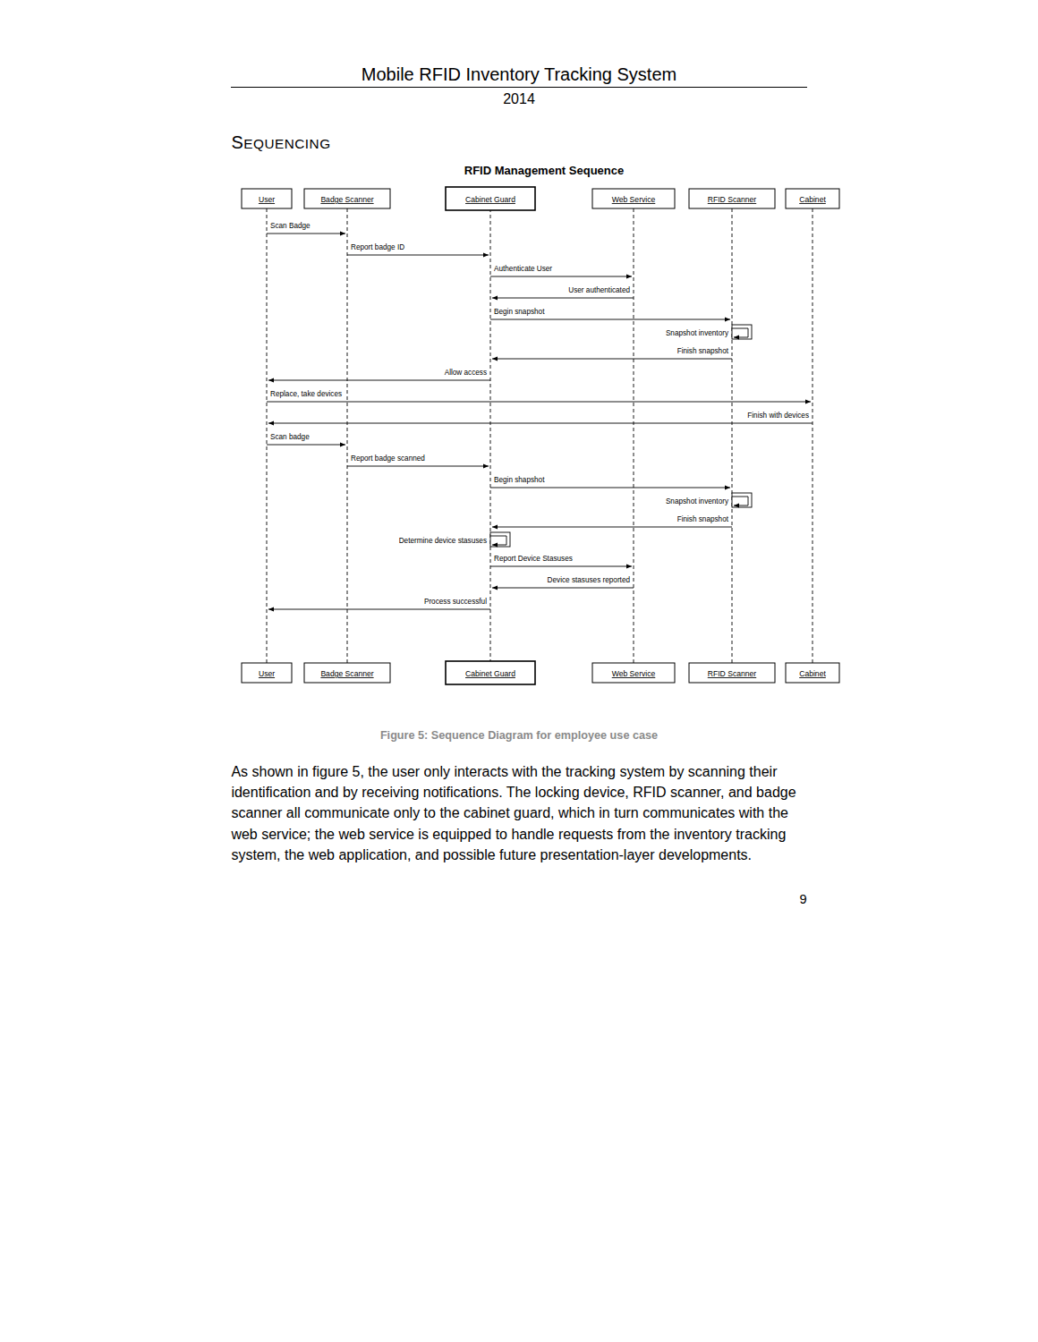Mobile RFID Inventory Tracking System
2014
SEQUENCING
RFID Management Sequence RFID Management Sequence User Badge Scanner Cabinet Guard Web Service RFID Scanner Cabinet User Badge Scanner Cabinet Guard Web Service RFID Scanner Cabinet Scan Badge Report badge ID Authenticate User User authenticated Begin snapshot Snapshot inventory Finish snapshot Allow access Replace, take devices Finish with devices Scan badge Report badge scanned Begin shapshot Snapshot inventory Finish snapshot Determine device stasuses Report Device Stasuses Device stasuses reported Process successful
Figure 5: Sequence Diagram for employee use case
As shown in figure 5, the user only interacts with the tracking system by scanning their identification and by receiving notifications. The locking device, RFID scanner, and badge scanner all communicate only to the cabinet guard, which in turn communicates with the web service; the web service is equipped to handle requests from the inventory tracking system, the web application, and possible future presentation-layer developments.
9